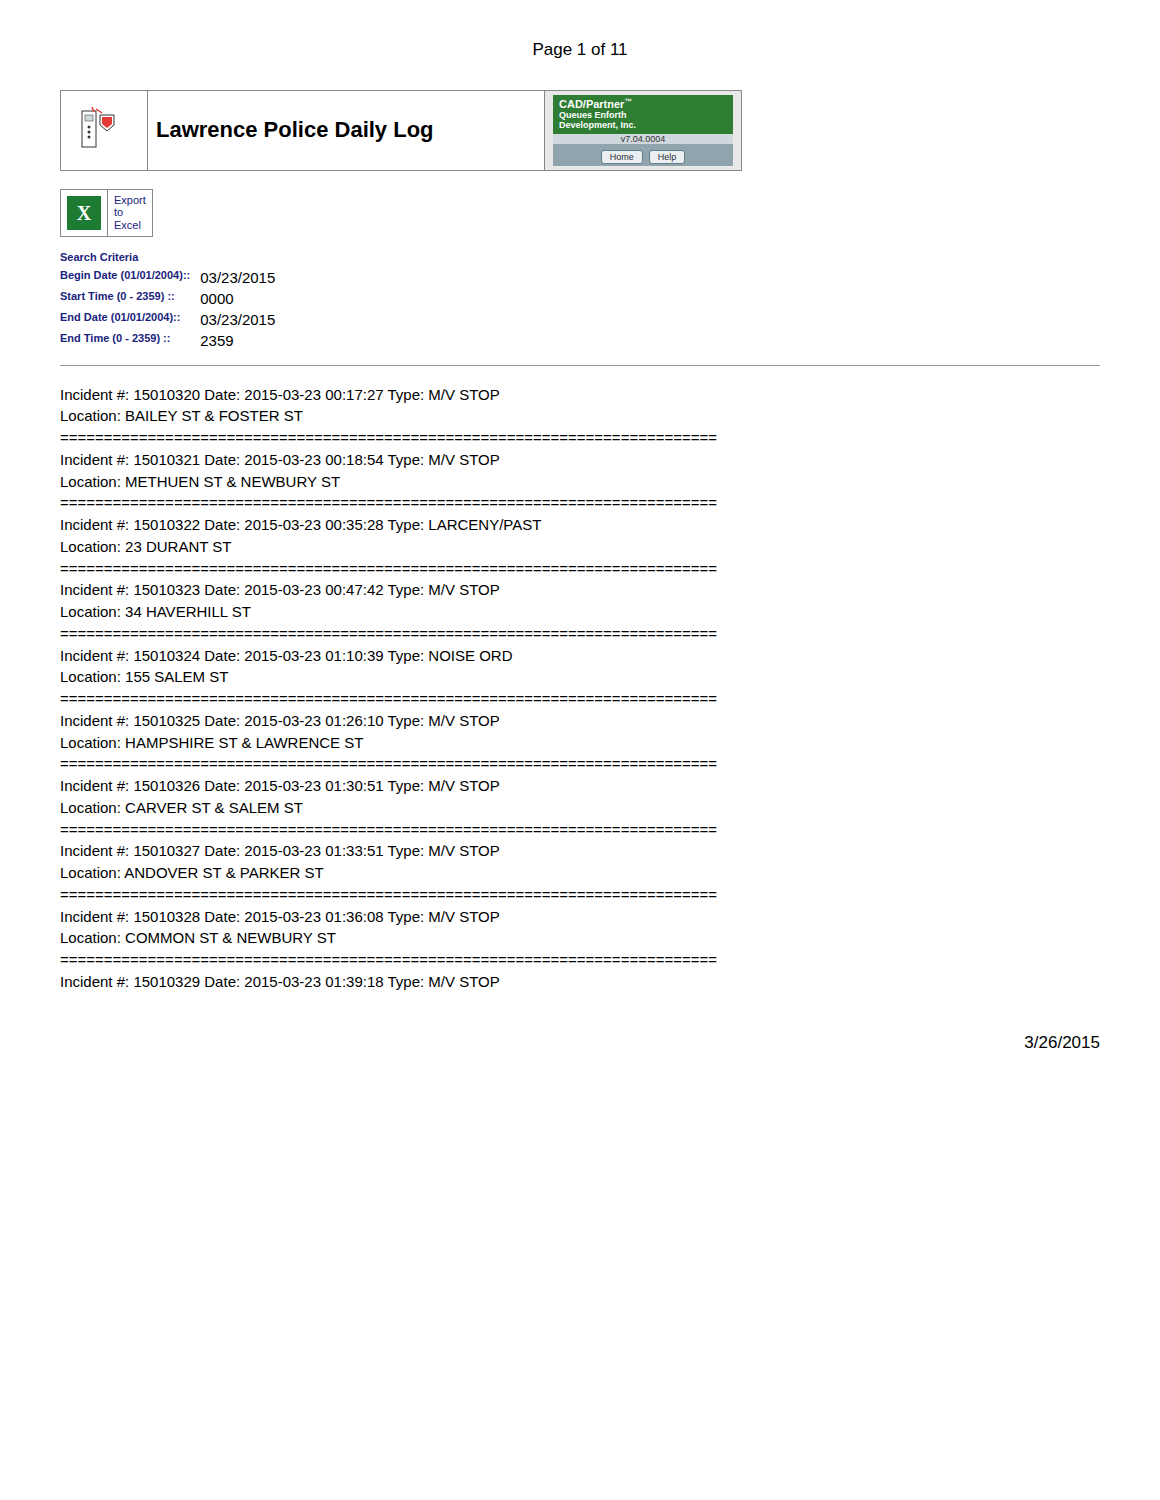Page 1 of 11
| | Lawrence Police Daily Log | CAD/Partner ™ Queues Enforth Development, Inc. v7.04.0004 Home Help |
| X | Export to Excel |
Search Criteria
| Begin Date (01/01/2004):: | 03/23/2015 |
| Start Time (0 - 2359) :: | 0000 |
| End Date (01/01/2004):: | 03/23/2015 |
| End Time (0 - 2359) :: | 2359 |
Incident #: 15010320 Date: 2015-03-23 00:17:27 Type: M/V STOP
Location: BAILEY ST & FOSTER ST
=========================================================================== Incident #: 15010321 Date: 2015-03-23 00:18:54 Type: M/V STOP
Location: METHUEN ST & NEWBURY ST
=========================================================================== Incident #: 15010322 Date: 2015-03-23 00:35:28 Type: LARCENY/PAST
Location: 23 DURANT ST
=========================================================================== Incident #: 15010323 Date: 2015-03-23 00:47:42 Type: M/V STOP
Location: 34 HAVERHILL ST
=========================================================================== Incident #: 15010324 Date: 2015-03-23 01:10:39 Type: NOISE ORD
Location: 155 SALEM ST
=========================================================================== Incident #: 15010325 Date: 2015-03-23 01:26:10 Type: M/V STOP
Location: HAMPSHIRE ST & LAWRENCE ST
=========================================================================== Incident #: 15010326 Date: 2015-03-23 01:30:51 Type: M/V STOP
Location: CARVER ST & SALEM ST
=========================================================================== Incident #: 15010327 Date: 2015-03-23 01:33:51 Type: M/V STOP
Location: ANDOVER ST & PARKER ST
=========================================================================== Incident #: 15010328 Date: 2015-03-23 01:36:08 Type: M/V STOP
Location: COMMON ST & NEWBURY ST
=========================================================================== Incident #: 15010329 Date: 2015-03-23 01:39:18 Type: M/V STOP
3/26/2015